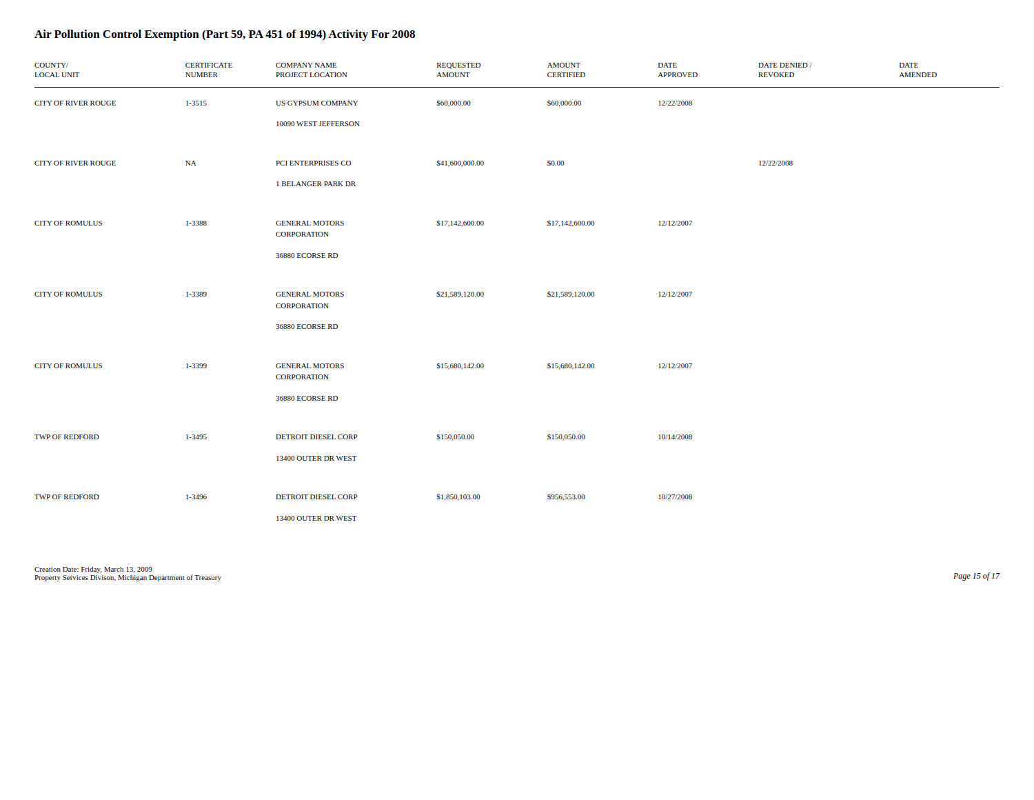Air Pollution Control Exemption (Part 59, PA 451 of 1994) Activity For 2008
| COUNTY/ LOCAL UNIT | CERTIFICATE NUMBER | COMPANY NAME PROJECT LOCATION | REQUESTED AMOUNT | AMOUNT CERTIFIED | DATE APPROVED | DATE DENIED / REVOKED | DATE AMENDED |
| --- | --- | --- | --- | --- | --- | --- | --- |
| CITY OF RIVER ROUGE | 1-3515 | US GYPSUM COMPANY | $60,000.00 | $60,000.00 | 12/22/2008 | | |
| | | 10090 WEST JEFFERSON | | | | | |
| CITY OF RIVER ROUGE | NA | PCI ENTERPRISES CO | $41,600,000.00 | $0.00 | | 12/22/2008 | |
| | | 1 BELANGER PARK DR | | | | | |
| CITY OF ROMULUS | 1-3388 | GENERAL MOTORS CORPORATION | $17,142,600.00 | $17,142,600.00 | 12/12/2007 | | |
| | | 36880 ECORSE RD | | | | | |
| CITY OF ROMULUS | 1-3389 | GENERAL MOTORS CORPORATION | $21,589,120.00 | $21,589,120.00 | 12/12/2007 | | |
| | | 36880 ECORSE RD | | | | | |
| CITY OF ROMULUS | 1-3399 | GENERAL MOTORS CORPORATION | $15,680,142.00 | $15,680,142.00 | 12/12/2007 | | |
| | | 36880 ECORSE RD | | | | | |
| TWP OF REDFORD | 1-3495 | DETROIT DIESEL CORP | $150,050.00 | $150,050.00 | 10/14/2008 | | |
| | | 13400 OUTER DR WEST | | | | | |
| TWP OF REDFORD | 1-3496 | DETROIT DIESEL CORP | $1,850,103.00 | $956,553.00 | 10/27/2008 | | |
| | | 13400 OUTER DR WEST | | | | | |
Creation Date: Friday, March 13, 2009 Property Services Divison, Michigan Department of Treasury Page 15 of 17